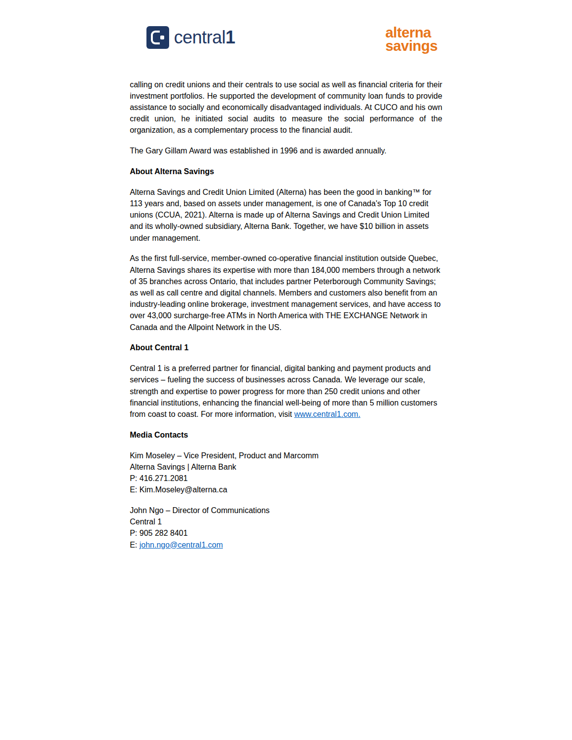central1
alterna savings
calling on credit unions and their centrals to use social as well as financial criteria for their investment portfolios. He supported the development of community loan funds to provide assistance to socially and economically disadvantaged individuals. At CUCO and his own credit union, he initiated social audits to measure the social performance of the organization, as a complementary process to the financial audit.
The Gary Gillam Award was established in 1996 and is awarded annually.
About Alterna Savings
Alterna Savings and Credit Union Limited (Alterna) has been the good in banking™ for 113 years and, based on assets under management, is one of Canada's Top 10 credit unions (CCUA, 2021). Alterna is made up of Alterna Savings and Credit Union Limited and its wholly-owned subsidiary, Alterna Bank. Together, we have $10 billion in assets under management.
As the first full-service, member-owned co-operative financial institution outside Quebec, Alterna Savings shares its expertise with more than 184,000 members through a network of 35 branches across Ontario, that includes partner Peterborough Community Savings; as well as call centre and digital channels. Members and customers also benefit from an industry-leading online brokerage, investment management services, and have access to over 43,000 surcharge-free ATMs in North America with THE EXCHANGE Network in Canada and the Allpoint Network in the US.
About Central 1
Central 1 is a preferred partner for financial, digital banking and payment products and services – fueling the success of businesses across Canada. We leverage our scale, strength and expertise to power progress for more than 250 credit unions and other financial institutions, enhancing the financial well-being of more than 5 million customers from coast to coast. For more information, visit www.central1.com.
Media Contacts
Kim Moseley – Vice President, Product and Marcomm
Alterna Savings | Alterna Bank
P: 416.271.2081
E: Kim.Moseley@alterna.ca
John Ngo – Director of Communications
Central 1
P: 905 282 8401
E: john.ngo@central1.com